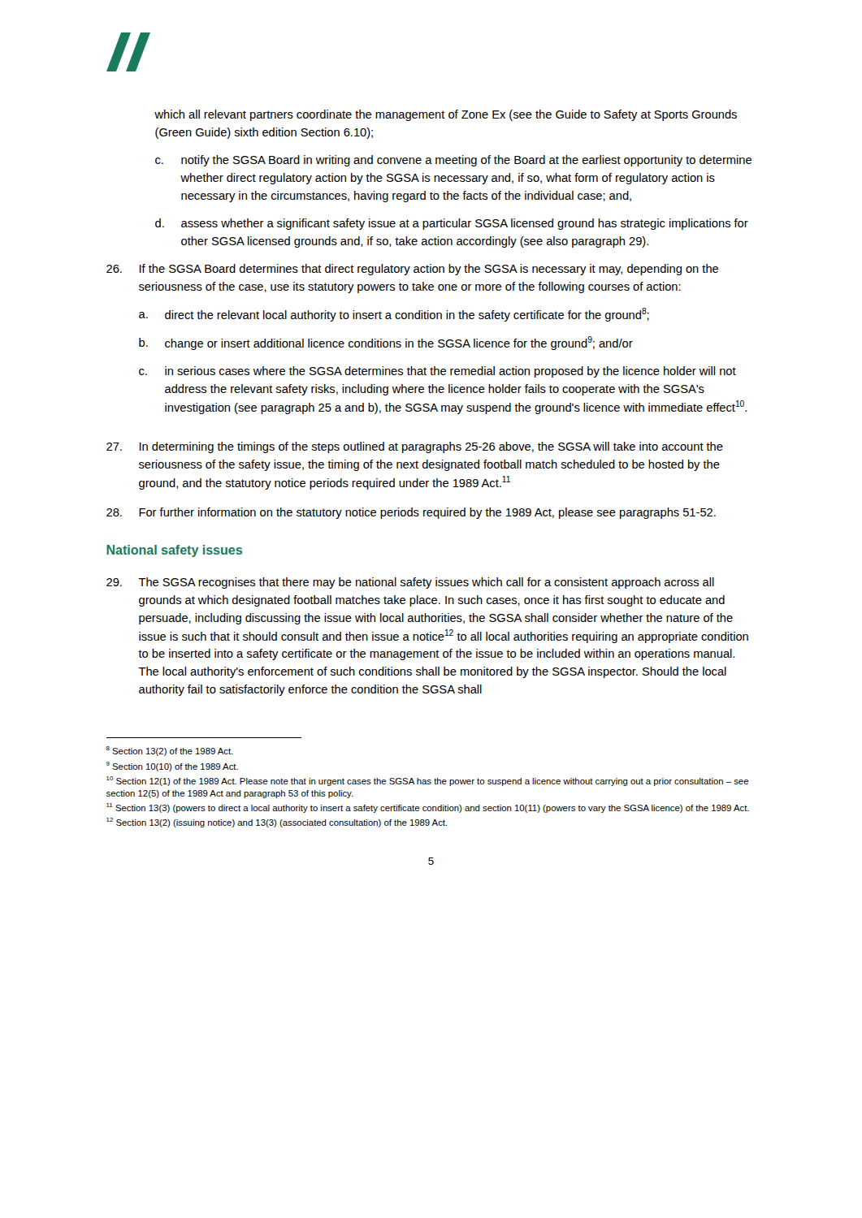which all relevant partners coordinate the management of Zone Ex (see the Guide to Safety at Sports Grounds (Green Guide) sixth edition Section 6.10);
c. notify the SGSA Board in writing and convene a meeting of the Board at the earliest opportunity to determine whether direct regulatory action by the SGSA is necessary and, if so, what form of regulatory action is necessary in the circumstances, having regard to the facts of the individual case; and,
d. assess whether a significant safety issue at a particular SGSA licensed ground has strategic implications for other SGSA licensed grounds and, if so, take action accordingly (see also paragraph 29).
26. If the SGSA Board determines that direct regulatory action by the SGSA is necessary it may, depending on the seriousness of the case, use its statutory powers to take one or more of the following courses of action:
a. direct the relevant local authority to insert a condition in the safety certificate for the ground8;
b. change or insert additional licence conditions in the SGSA licence for the ground9; and/or
c. in serious cases where the SGSA determines that the remedial action proposed by the licence holder will not address the relevant safety risks, including where the licence holder fails to cooperate with the SGSA's investigation (see paragraph 25 a and b), the SGSA may suspend the ground's licence with immediate effect10.
27. In determining the timings of the steps outlined at paragraphs 25-26 above, the SGSA will take into account the seriousness of the safety issue, the timing of the next designated football match scheduled to be hosted by the ground, and the statutory notice periods required under the 1989 Act.11
28. For further information on the statutory notice periods required by the 1989 Act, please see paragraphs 51-52.
National safety issues
29. The SGSA recognises that there may be national safety issues which call for a consistent approach across all grounds at which designated football matches take place. In such cases, once it has first sought to educate and persuade, including discussing the issue with local authorities, the SGSA shall consider whether the nature of the issue is such that it should consult and then issue a notice12 to all local authorities requiring an appropriate condition to be inserted into a safety certificate or the management of the issue to be included within an operations manual. The local authority's enforcement of such conditions shall be monitored by the SGSA inspector. Should the local authority fail to satisfactorily enforce the condition the SGSA shall
8 Section 13(2) of the 1989 Act.
9 Section 10(10) of the 1989 Act.
10 Section 12(1) of the 1989 Act. Please note that in urgent cases the SGSA has the power to suspend a licence without carrying out a prior consultation – see section 12(5) of the 1989 Act and paragraph 53 of this policy.
11 Section 13(3) (powers to direct a local authority to insert a safety certificate condition) and section 10(11) (powers to vary the SGSA licence) of the 1989 Act.
12 Section 13(2) (issuing notice) and 13(3) (associated consultation) of the 1989 Act.
5